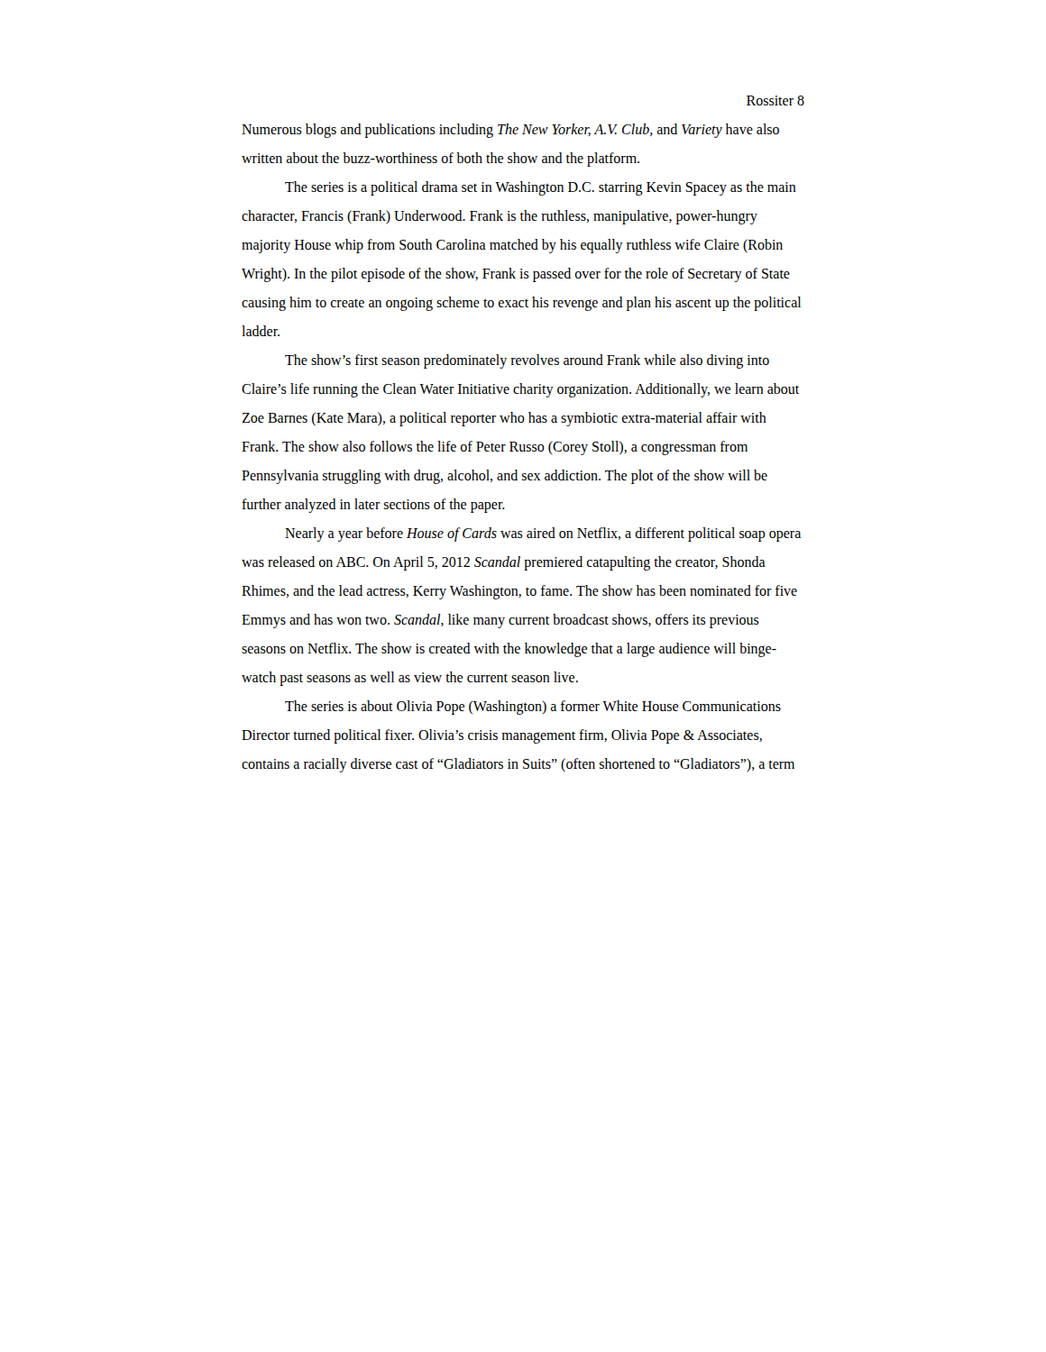Rossiter 8
Numerous blogs and publications including The New Yorker, A.V. Club, and Variety have also written about the buzz-worthiness of both the show and the platform.
The series is a political drama set in Washington D.C. starring Kevin Spacey as the main character, Francis (Frank) Underwood. Frank is the ruthless, manipulative, power-hungry majority House whip from South Carolina matched by his equally ruthless wife Claire (Robin Wright). In the pilot episode of the show, Frank is passed over for the role of Secretary of State causing him to create an ongoing scheme to exact his revenge and plan his ascent up the political ladder.
The show’s first season predominately revolves around Frank while also diving into Claire’s life running the Clean Water Initiative charity organization. Additionally, we learn about Zoe Barnes (Kate Mara), a political reporter who has a symbiotic extra-material affair with Frank. The show also follows the life of Peter Russo (Corey Stoll), a congressman from Pennsylvania struggling with drug, alcohol, and sex addiction. The plot of the show will be further analyzed in later sections of the paper.
Nearly a year before House of Cards was aired on Netflix, a different political soap opera was released on ABC. On April 5, 2012 Scandal premiered catapulting the creator, Shonda Rhimes, and the lead actress, Kerry Washington, to fame. The show has been nominated for five Emmys and has won two. Scandal, like many current broadcast shows, offers its previous seasons on Netflix. The show is created with the knowledge that a large audience will binge-watch past seasons as well as view the current season live.
The series is about Olivia Pope (Washington) a former White House Communications Director turned political fixer. Olivia’s crisis management firm, Olivia Pope & Associates, contains a racially diverse cast of “Gladiators in Suits” (often shortened to “Gladiators”), a term